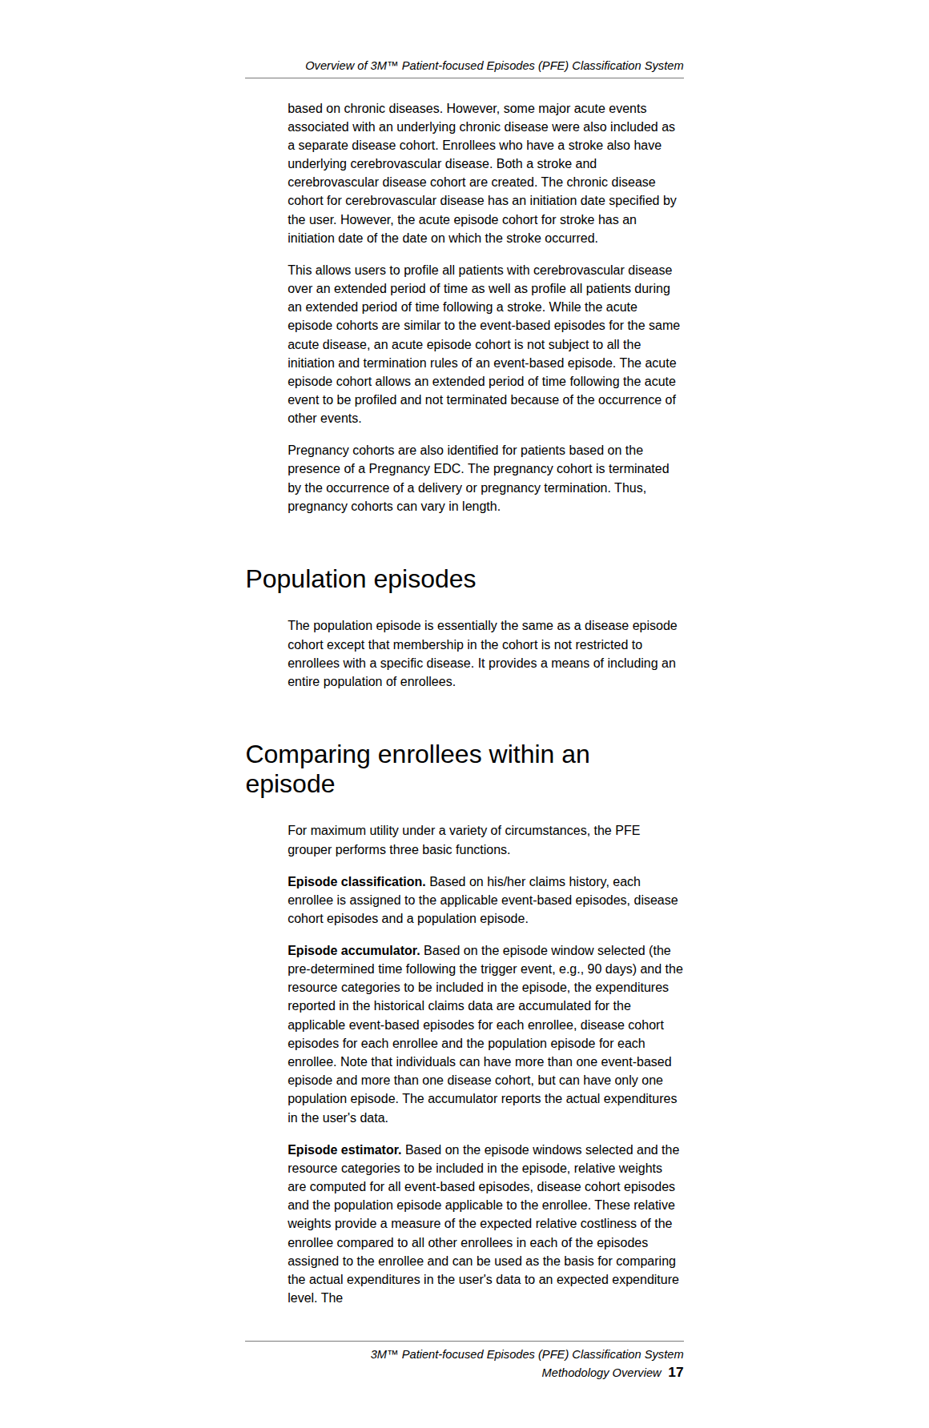Overview of 3M™ Patient-focused Episodes (PFE) Classification System
based on chronic diseases. However, some major acute events associated with an underlying chronic disease were also included as a separate disease cohort. Enrollees who have a stroke also have underlying cerebrovascular disease. Both a stroke and cerebrovascular disease cohort are created. The chronic disease cohort for cerebrovascular disease has an initiation date specified by the user. However, the acute episode cohort for stroke has an initiation date of the date on which the stroke occurred.
This allows users to profile all patients with cerebrovascular disease over an extended period of time as well as profile all patients during an extended period of time following a stroke. While the acute episode cohorts are similar to the event-based episodes for the same acute disease, an acute episode cohort is not subject to all the initiation and termination rules of an event-based episode. The acute episode cohort allows an extended period of time following the acute event to be profiled and not terminated because of the occurrence of other events.
Pregnancy cohorts are also identified for patients based on the presence of a Pregnancy EDC. The pregnancy cohort is terminated by the occurrence of a delivery or pregnancy termination. Thus, pregnancy cohorts can vary in length.
Population episodes
The population episode is essentially the same as a disease episode cohort except that membership in the cohort is not restricted to enrollees with a specific disease. It provides a means of including an entire population of enrollees.
Comparing enrollees within an episode
For maximum utility under a variety of circumstances, the PFE grouper performs three basic functions.
Episode classification. Based on his/her claims history, each enrollee is assigned to the applicable event-based episodes, disease cohort episodes and a population episode.
Episode accumulator. Based on the episode window selected (the pre-determined time following the trigger event, e.g., 90 days) and the resource categories to be included in the episode, the expenditures reported in the historical claims data are accumulated for the applicable event-based episodes for each enrollee, disease cohort episodes for each enrollee and the population episode for each enrollee. Note that individuals can have more than one event-based episode and more than one disease cohort, but can have only one population episode. The accumulator reports the actual expenditures in the user's data.
Episode estimator. Based on the episode windows selected and the resource categories to be included in the episode, relative weights are computed for all event-based episodes, disease cohort episodes and the population episode applicable to the enrollee. These relative weights provide a measure of the expected relative costliness of the enrollee compared to all other enrollees in each of the episodes assigned to the enrollee and can be used as the basis for comparing the actual expenditures in the user's data to an expected expenditure level. The
3M™ Patient-focused Episodes (PFE) Classification System
Methodology Overview17